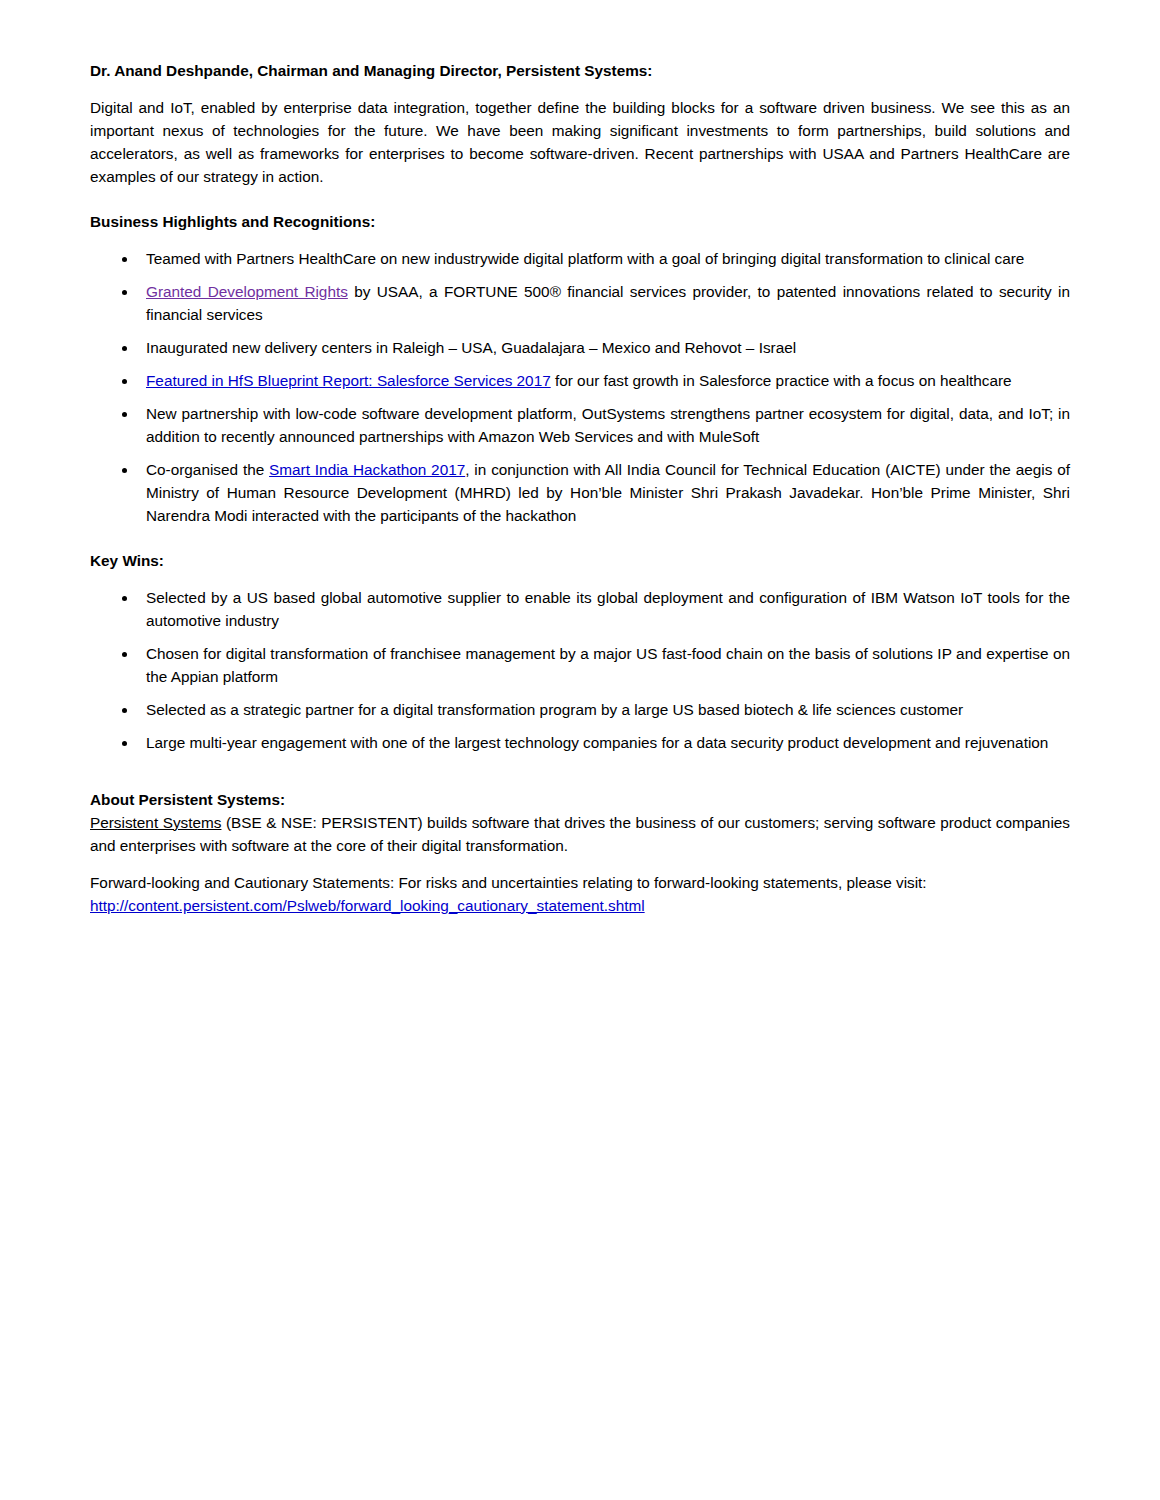Dr. Anand Deshpande, Chairman and Managing Director, Persistent Systems:
Digital and IoT, enabled by enterprise data integration, together define the building blocks for a software driven business. We see this as an important nexus of technologies for the future. We have been making significant investments to form partnerships, build solutions and accelerators, as well as frameworks for enterprises to become software-driven. Recent partnerships with USAA and Partners HealthCare are examples of our strategy in action.
Business Highlights and Recognitions:
Teamed with Partners HealthCare on new industrywide digital platform with a goal of bringing digital transformation to clinical care
Granted Development Rights by USAA, a FORTUNE 500® financial services provider, to patented innovations related to security in financial services
Inaugurated new delivery centers in Raleigh – USA, Guadalajara – Mexico and Rehovot – Israel
Featured in HfS Blueprint Report: Salesforce Services 2017 for our fast growth in Salesforce practice with a focus on healthcare
New partnership with low-code software development platform, OutSystems strengthens partner ecosystem for digital, data, and IoT; in addition to recently announced partnerships with Amazon Web Services and with MuleSoft
Co-organised the Smart India Hackathon 2017, in conjunction with All India Council for Technical Education (AICTE) under the aegis of Ministry of Human Resource Development (MHRD) led by Hon’ble Minister Shri Prakash Javadekar. Hon’ble Prime Minister, Shri Narendra Modi interacted with the participants of the hackathon
Key Wins:
Selected by a US based global automotive supplier to enable its global deployment and configuration of IBM Watson IoT tools for the automotive industry
Chosen for digital transformation of franchisee management by a major US fast-food chain on the basis of solutions IP and expertise on the Appian platform
Selected as a strategic partner for a digital transformation program by a large US based biotech & life sciences customer
Large multi-year engagement with one of the largest technology companies for a data security product development and rejuvenation
About Persistent Systems:
Persistent Systems (BSE & NSE: PERSISTENT) builds software that drives the business of our customers; serving software product companies and enterprises with software at the core of their digital transformation.
Forward-looking and Cautionary Statements: For risks and uncertainties relating to forward-looking statements, please visit:
http://content.persistent.com/Pslweb/forward_looking_cautionary_statement.shtml